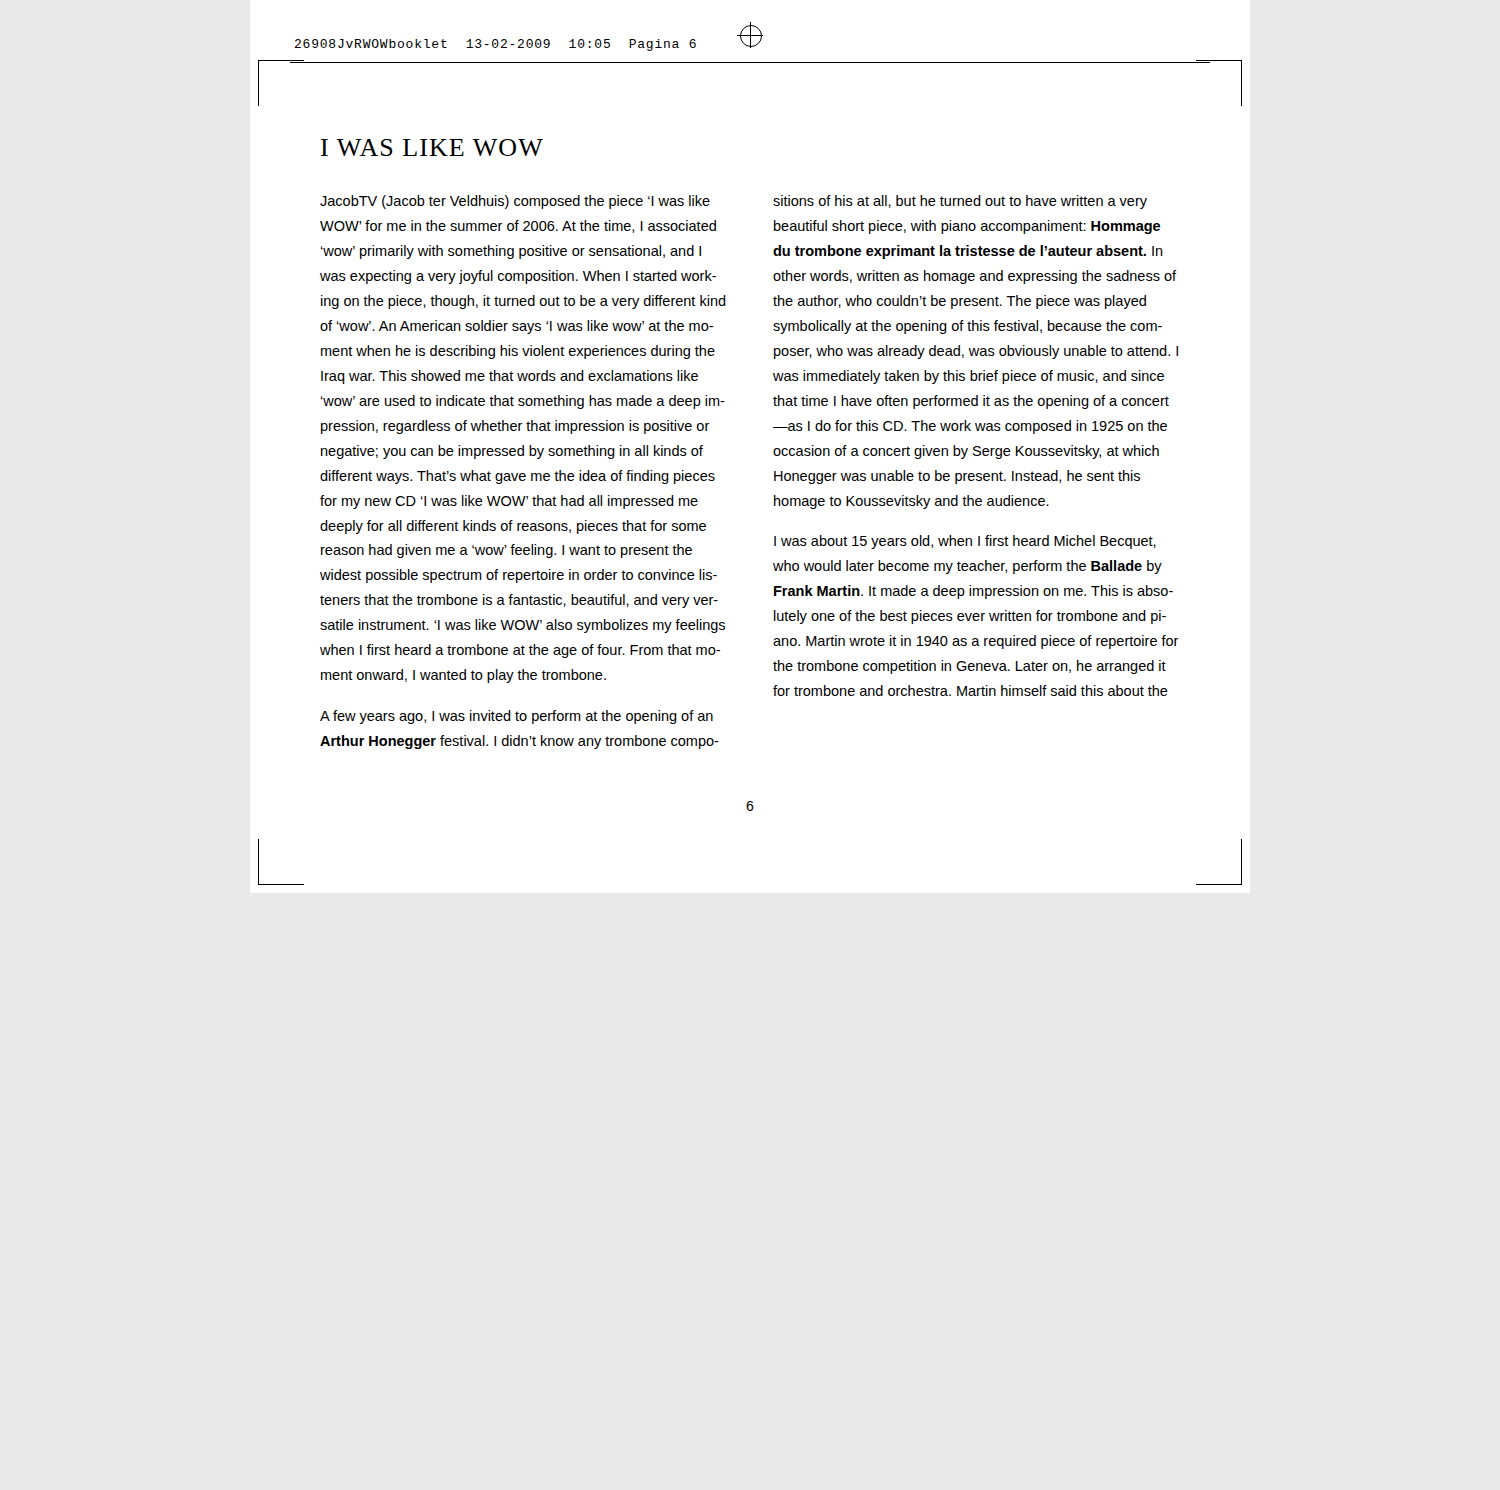26908JvRWOWbooklet 13-02-2009 10:05 Pagina 6
I WAS LIKE WOW
JacobTV (Jacob ter Veldhuis) composed the piece ‘I was like WOW’ for me in the summer of 2006. At the time, I associated ‘wow’ primarily with something positive or sensational, and I was expecting a very joyful composition. When I started working on the piece, though, it turned out to be a very different kind of ‘wow’. An American soldier says ‘I was like wow’ at the moment when he is describing his violent experiences during the Iraq war. This showed me that words and exclamations like ‘wow’ are used to indicate that something has made a deep impression, regardless of whether that impression is positive or negative; you can be impressed by something in all kinds of different ways. That’s what gave me the idea of finding pieces for my new CD ‘I was like WOW’ that had all impressed me deeply for all different kinds of reasons, pieces that for some reason had given me a ‘wow’ feeling. I want to present the widest possible spectrum of repertoire in order to convince listeners that the trombone is a fantastic, beautiful, and very versatile instrument. ‘I was like WOW’ also symbolizes my feelings when I first heard a trombone at the age of four. From that moment onward, I wanted to play the trombone.
A few years ago, I was invited to perform at the opening of an Arthur Honegger festival. I didn’t know any trombone compositions of his at all, but he turned out to have written a very beautiful short piece, with piano accompaniment: Hommage du trombone exprimant la tristesse de l’auteur absent. In other words, written as homage and expressing the sadness of the author, who couldn’t be present. The piece was played symbolically at the opening of this festival, because the composer, who was already dead, was obviously unable to attend. I was immediately taken by this brief piece of music, and since that time I have often performed it as the opening of a concert—as I do for this CD. The work was composed in 1925 on the occasion of a concert given by Serge Koussevitsky, at which Honegger was unable to be present. Instead, he sent this homage to Koussevitsky and the audience.
I was about 15 years old, when I first heard Michel Becquet, who would later become my teacher, perform the Ballade by Frank Martin. It made a deep impression on me. This is absolutely one of the best pieces ever written for trombone and piano. Martin wrote it in 1940 as a required piece of repertoire for the trombone competition in Geneva. Later on, he arranged it for trombone and orchestra. Martin himself said this about the
6